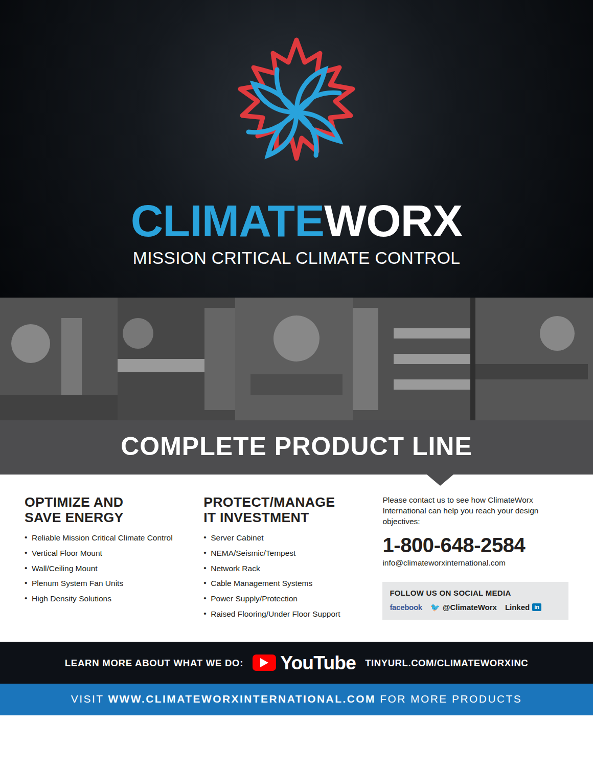CLIMATE WORX
MISSION CRITICAL CLIMATE CONTROL
COMPLETE PRODUCT LINE
Optimize and
Save Energy
Reliable Mission Critical Climate Control
Vertical Floor Mount
Wall/Ceiling Mount
Plenum System Fan Units
High Density Solutions
Protect/Manage
IT Investment
Server Cabinet
NEMA/Seismic/Tempest
Network Rack
Cable Management Systems
Power Supply/Protection
Raised Flooring/Under Floor Support
Please contact us to see how ClimateWorx International can help you reach your design objectives:
1-800-648-2584 info@climateworxinternational.com
Follow us on social media
facebook 🐦@ClimateWorx Linkedin
Learn more about what we do: YouTube TINYURL.COM/CLIMATEWORXINC
VISIT WWW.CLIMATEWORXINTERNATIONAL.COM FOR MORE PRODUCTS